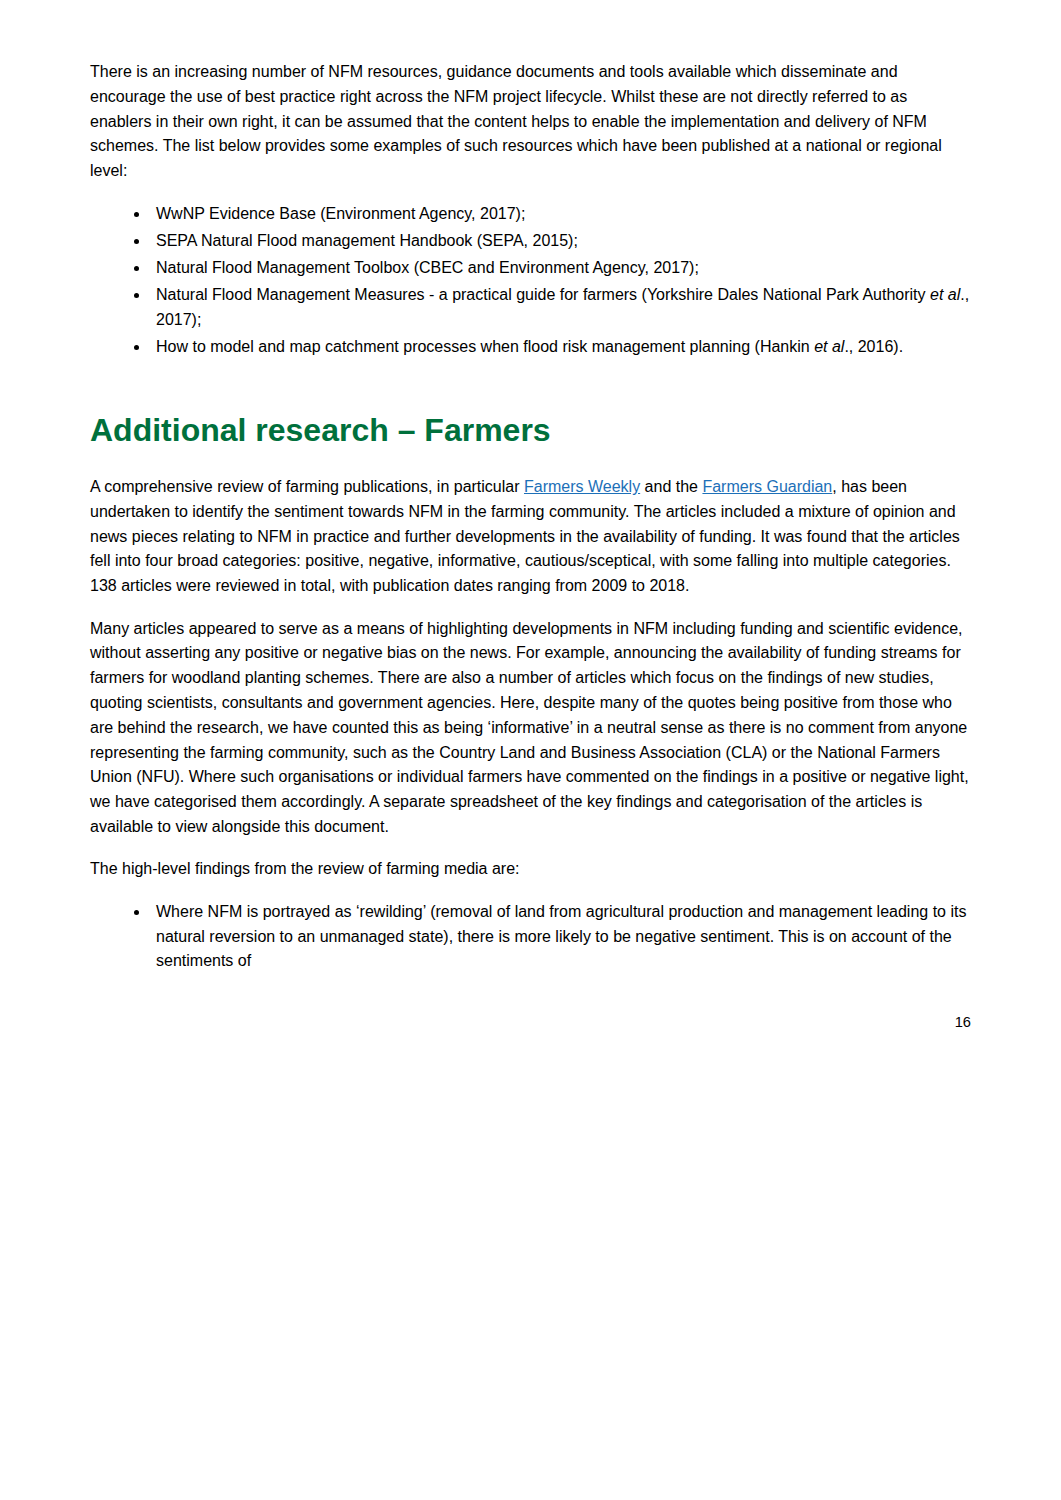There is an increasing number of NFM resources, guidance documents and tools available which disseminate and encourage the use of best practice right across the NFM project lifecycle. Whilst these are not directly referred to as enablers in their own right, it can be assumed that the content helps to enable the implementation and delivery of NFM schemes. The list below provides some examples of such resources which have been published at a national or regional level:
WwNP Evidence Base (Environment Agency, 2017);
SEPA Natural Flood management Handbook (SEPA, 2015);
Natural Flood Management Toolbox (CBEC and Environment Agency, 2017);
Natural Flood Management Measures - a practical guide for farmers (Yorkshire Dales National Park Authority et al., 2017);
How to model and map catchment processes when flood risk management planning (Hankin et al., 2016).
Additional research – Farmers
A comprehensive review of farming publications, in particular Farmers Weekly and the Farmers Guardian, has been undertaken to identify the sentiment towards NFM in the farming community. The articles included a mixture of opinion and news pieces relating to NFM in practice and further developments in the availability of funding. It was found that the articles fell into four broad categories: positive, negative, informative, cautious/sceptical, with some falling into multiple categories. 138 articles were reviewed in total, with publication dates ranging from 2009 to 2018.
Many articles appeared to serve as a means of highlighting developments in NFM including funding and scientific evidence, without asserting any positive or negative bias on the news. For example, announcing the availability of funding streams for farmers for woodland planting schemes. There are also a number of articles which focus on the findings of new studies, quoting scientists, consultants and government agencies. Here, despite many of the quotes being positive from those who are behind the research, we have counted this as being ‘informative’ in a neutral sense as there is no comment from anyone representing the farming community, such as the Country Land and Business Association (CLA) or the National Farmers Union (NFU). Where such organisations or individual farmers have commented on the findings in a positive or negative light, we have categorised them accordingly. A separate spreadsheet of the key findings and categorisation of the articles is available to view alongside this document.
The high-level findings from the review of farming media are:
Where NFM is portrayed as ‘rewilding’ (removal of land from agricultural production and management leading to its natural reversion to an unmanaged state), there is more likely to be negative sentiment. This is on account of the sentiments of
16